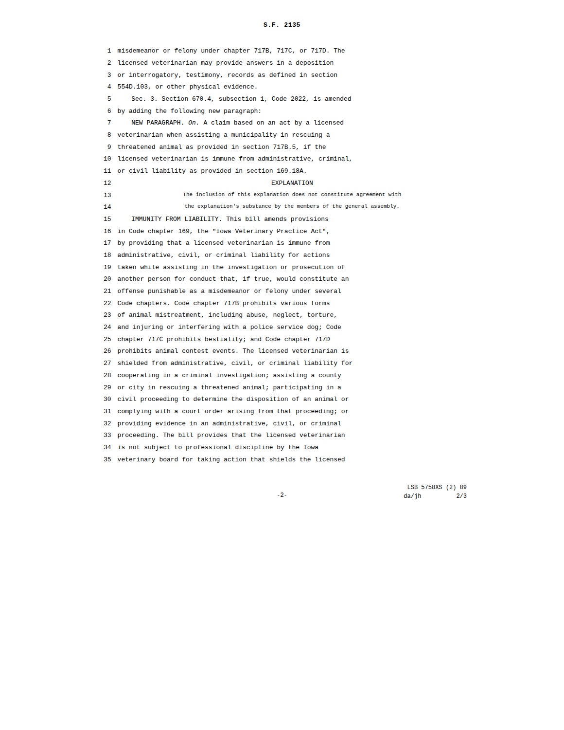S.F. 2135
misdemeanor or felony under chapter 717B, 717C, or 717D. The
licensed veterinarian may provide answers in a deposition
or interrogatory, testimony, records as defined in section
554D.103, or other physical evidence.
Sec. 3. Section 670.4, subsection 1, Code 2022, is amended
by adding the following new paragraph:
NEW PARAGRAPH. On. A claim based on an act by a licensed
veterinarian when assisting a municipality in rescuing a
threatened animal as provided in section 717B.5, if the
licensed veterinarian is immune from administrative, criminal,
or civil liability as provided in section 169.18A.
EXPLANATION
The inclusion of this explanation does not constitute agreement with
the explanation's substance by the members of the general assembly.
IMMUNITY FROM LIABILITY. This bill amends provisions
in Code chapter 169, the "Iowa Veterinary Practice Act",
by providing that a licensed veterinarian is immune from
administrative, civil, or criminal liability for actions
taken while assisting in the investigation or prosecution of
another person for conduct that, if true, would constitute an
offense punishable as a misdemeanor or felony under several
Code chapters. Code chapter 717B prohibits various forms
of animal mistreatment, including abuse, neglect, torture,
and injuring or interfering with a police service dog; Code
chapter 717C prohibits bestiality; and Code chapter 717D
prohibits animal contest events. The licensed veterinarian is
shielded from administrative, civil, or criminal liability for
cooperating in a criminal investigation; assisting a county
or city in rescuing a threatened animal; participating in a
civil proceeding to determine the disposition of an animal or
complying with a court order arising from that proceeding; or
providing evidence in an administrative, civil, or criminal
proceeding. The bill provides that the licensed veterinarian
is not subject to professional discipline by the Iowa
veterinary board for taking action that shields the licensed
-2-
LSB 5758XS (2) 89 da/jh2/3